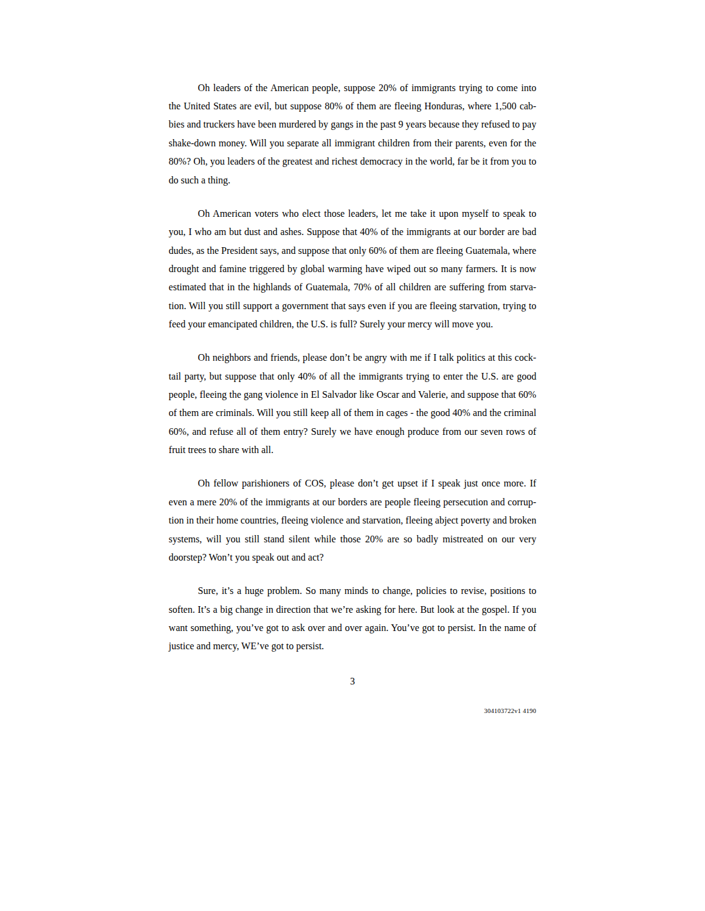Oh leaders of the American people, suppose 20% of immigrants trying to come into the United States are evil, but suppose 80% of them are fleeing Honduras, where 1,500 cabbies and truckers have been murdered by gangs in the past 9 years because they refused to pay shake-down money. Will you separate all immigrant children from their parents, even for the 80%? Oh, you leaders of the greatest and richest democracy in the world, far be it from you to do such a thing.
Oh American voters who elect those leaders, let me take it upon myself to speak to you, I who am but dust and ashes. Suppose that 40% of the immigrants at our border are bad dudes, as the President says, and suppose that only 60% of them are fleeing Guatemala, where drought and famine triggered by global warming have wiped out so many farmers. It is now estimated that in the highlands of Guatemala, 70% of all children are suffering from starvation. Will you still support a government that says even if you are fleeing starvation, trying to feed your emancipated children, the U.S. is full? Surely your mercy will move you.
Oh neighbors and friends, please don’t be angry with me if I talk politics at this cocktail party, but suppose that only 40% of all the immigrants trying to enter the U.S. are good people, fleeing the gang violence in El Salvador like Oscar and Valerie, and suppose that 60% of them are criminals. Will you still keep all of them in cages - the good 40% and the criminal 60%, and refuse all of them entry? Surely we have enough produce from our seven rows of fruit trees to share with all.
Oh fellow parishioners of COS, please don’t get upset if I speak just once more. If even a mere 20% of the immigrants at our borders are people fleeing persecution and corruption in their home countries, fleeing violence and starvation, fleeing abject poverty and broken systems, will you still stand silent while those 20% are so badly mistreated on our very doorstep? Won’t you speak out and act?
Sure, it’s a huge problem. So many minds to change, policies to revise, positions to soften. It’s a big change in direction that we’re asking for here. But look at the gospel. If you want something, you’ve got to ask over and over again. You’ve got to persist. In the name of justice and mercy, WE’ve got to persist.
3
304103722v1 4190